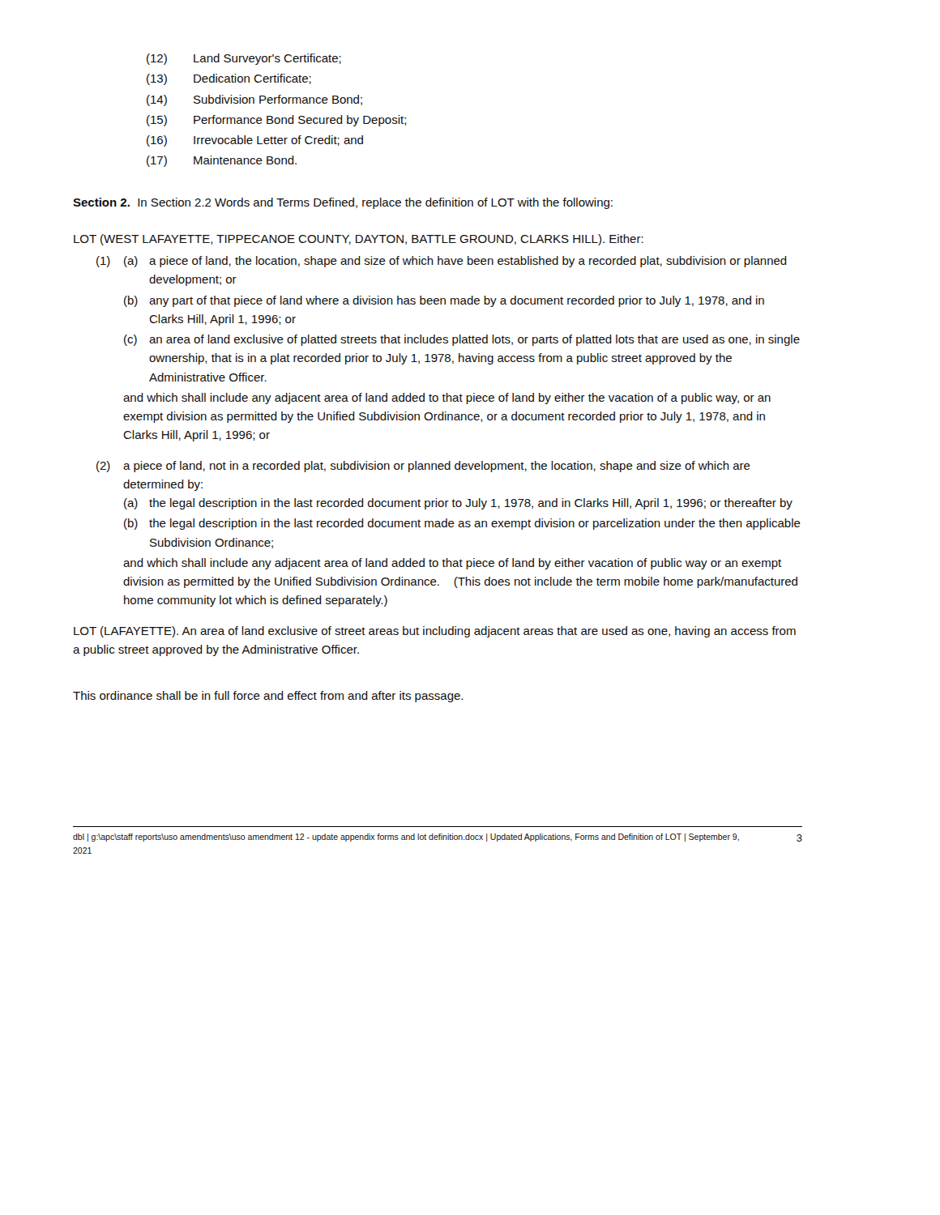(12) Land Surveyor's Certificate;
(13) Dedication Certificate;
(14) Subdivision Performance Bond;
(15) Performance Bond Secured by Deposit;
(16) Irrevocable Letter of Credit; and
(17) Maintenance Bond.
Section 2. In Section 2.2 Words and Terms Defined, replace the definition of LOT with the following:
LOT (WEST LAFAYETTE, TIPPECANOE COUNTY, DAYTON, BATTLE GROUND, CLARKS HILL). Either:
(1)
(a) a piece of land, the location, shape and size of which have been established by a recorded plat, subdivision or planned development; or
(b) any part of that piece of land where a division has been made by a document recorded prior to July 1, 1978, and in Clarks Hill, April 1, 1996; or
(c) an area of land exclusive of platted streets that includes platted lots, or parts of platted lots that are used as one, in single ownership, that is in a plat recorded prior to July 1, 1978, having access from a public street approved by the Administrative Officer.
and which shall include any adjacent area of land added to that piece of land by either the vacation of a public way, or an exempt division as permitted by the Unified Subdivision Ordinance, or a document recorded prior to July 1, 1978, and in Clarks Hill, April 1, 1996; or
(2) a piece of land, not in a recorded plat, subdivision or planned development, the location, shape and size of which are determined by:
(a) the legal description in the last recorded document prior to July 1, 1978, and in Clarks Hill, April 1, 1996; or thereafter by
(b) the legal description in the last recorded document made as an exempt division or parcelization under the then applicable Subdivision Ordinance;
and which shall include any adjacent area of land added to that piece of land by either vacation of public way or an exempt division as permitted by the Unified Subdivision Ordinance. (This does not include the term mobile home park/manufactured home community lot which is defined separately.)
LOT (LAFAYETTE). An area of land exclusive of street areas but including adjacent areas that are used as one, having an access from a public street approved by the Administrative Officer.
This ordinance shall be in full force and effect from and after its passage.
dbl | g:\apc\staff reports\uso amendments\uso amendment 12 - update appendix forms and lot definition.docx | Updated Applications, Forms and Definition of LOT | September 9, 2021
3